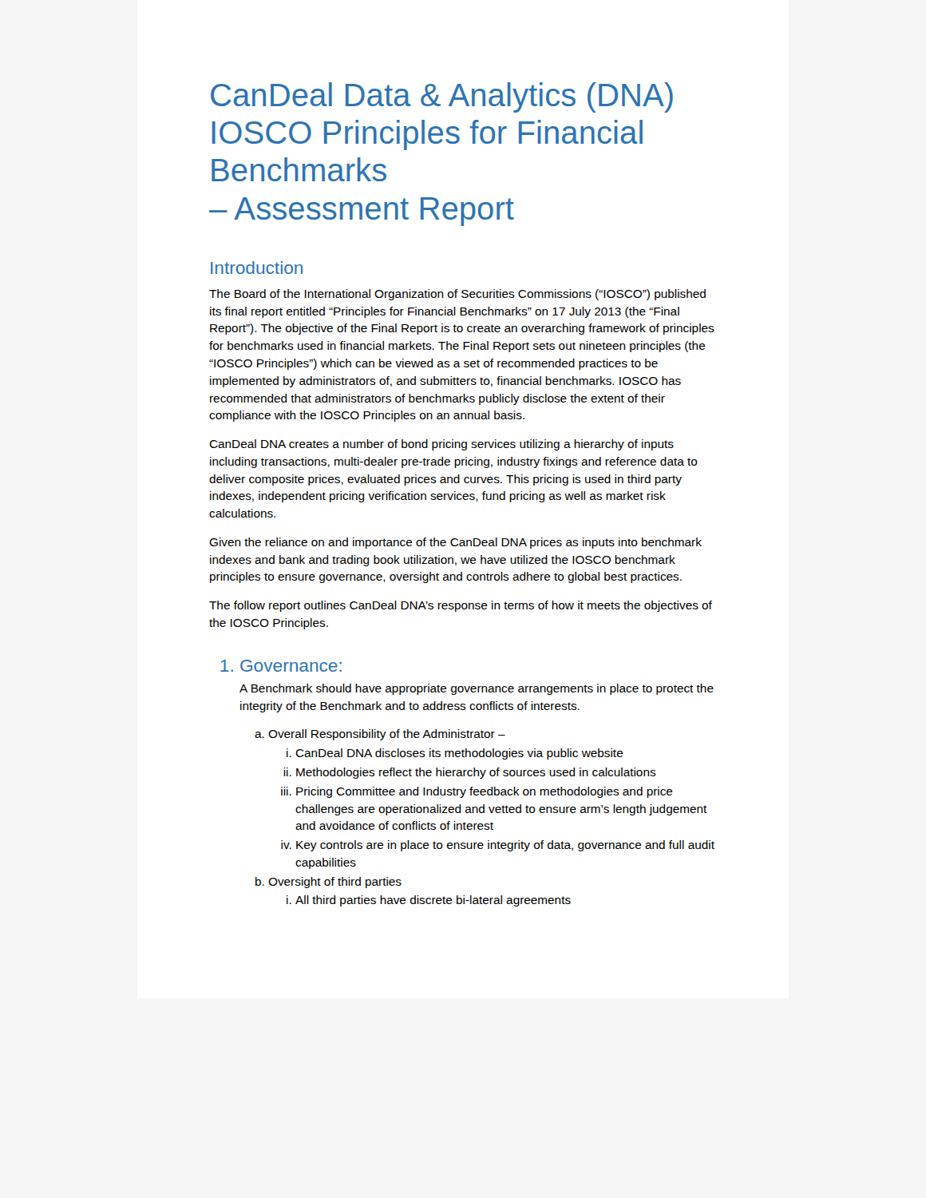CanDeal Data & Analytics (DNA)
IOSCO Principles for Financial Benchmarks
– Assessment Report
Introduction
The Board of the International Organization of Securities Commissions (“IOSCO”) published its final report entitled “Principles for Financial Benchmarks” on 17 July 2013 (the “Final Report”). The objective of the Final Report is to create an overarching framework of principles for benchmarks used in financial markets. The Final Report sets out nineteen principles (the “IOSCO Principles”) which can be viewed as a set of recommended practices to be implemented by administrators of, and submitters to, financial benchmarks. IOSCO has recommended that administrators of benchmarks publicly disclose the extent of their compliance with the IOSCO Principles on an annual basis.
CanDeal DNA creates a number of bond pricing services utilizing a hierarchy of inputs including transactions, multi-dealer pre-trade pricing, industry fixings and reference data to deliver composite prices, evaluated prices and curves. This pricing is used in third party indexes, independent pricing verification services, fund pricing as well as market risk calculations.
Given the reliance on and importance of the CanDeal DNA prices as inputs into benchmark indexes and bank and trading book utilization, we have utilized the IOSCO benchmark principles to ensure governance, oversight and controls adhere to global best practices.
The follow report outlines CanDeal DNA’s response in terms of how it meets the objectives of the IOSCO Principles.
Governance:
A Benchmark should have appropriate governance arrangements in place to protect the integrity of the Benchmark and to address conflicts of interests.
Overall Responsibility of the Administrator –
CanDeal DNA discloses its methodologies via public website
Methodologies reflect the hierarchy of sources used in calculations
Pricing Committee and Industry feedback on methodologies and price challenges are operationalized and vetted to ensure arm’s length judgement and avoidance of conflicts of interest
Key controls are in place to ensure integrity of data, governance and full audit capabilities
Oversight of third parties
All third parties have discrete bi-lateral agreements